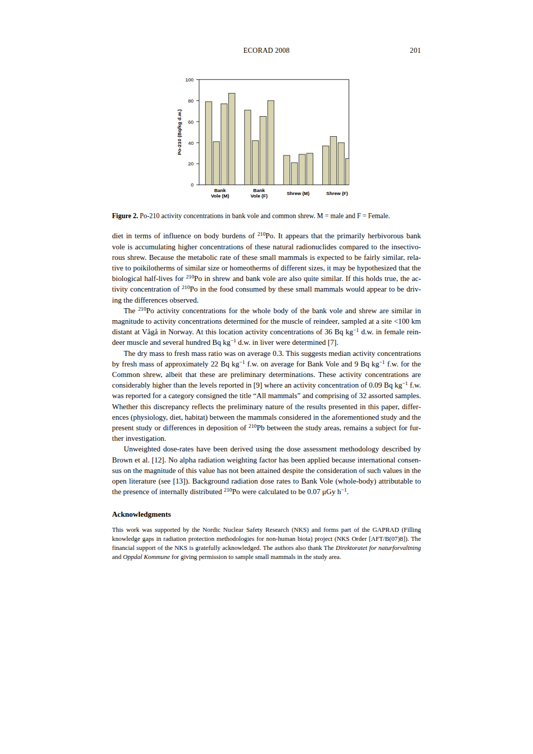ECORAD 2008 201
0 20 40 60 80 100 Po-210 (Bq/kg d.w.) Bank Vole (M) Bank Vole (F) Shrew (M) Shrew (F)
Figure 2. Po-210 activity concentrations in bank vole and common shrew. M = male and F = Female.
diet in terms of influence on body burdens of 210Po. It appears that the primarily herbivorous bank vole is accumulating higher concentrations of these natural radionuclides compared to the insectivorous shrew. Because the metabolic rate of these small mammals is expected to be fairly similar, relative to poikilotherms of similar size or homeotherms of different sizes, it may be hypothesized that the biological half-lives for 210Po in shrew and bank vole are also quite similar. If this holds true, the activity concentration of 210Po in the food consumed by these small mammals would appear to be driving the differences observed.
The 210Po activity concentrations for the whole body of the bank vole and shrew are similar in magnitude to activity concentrations determined for the muscle of reindeer, sampled at a site <100 km distant at Vågå in Norway. At this location activity concentrations of 36 Bq kg−1 d.w. in female reindeer muscle and several hundred Bq kg−1 d.w. in liver were determined [7].
The dry mass to fresh mass ratio was on average 0.3. This suggests median activity concentrations by fresh mass of approximately 22 Bq kg−1 f.w. on average for Bank Vole and 9 Bq kg−1 f.w. for the Common shrew, albeit that these are preliminary determinations. These activity concentrations are considerably higher than the levels reported in [9] where an activity concentration of 0.09 Bq kg−1 f.w. was reported for a category consigned the title “All mammals” and comprising of 32 assorted samples. Whether this discrepancy reflects the preliminary nature of the results presented in this paper, differences (physiology, diet, habitat) between the mammals considered in the aforementioned study and the present study or differences in deposition of 210Pb between the study areas, remains a subject for further investigation.
Unweighted dose-rates have been derived using the dose assessment methodology described by Brown et al. [12]. No alpha radiation weighting factor has been applied because international consensus on the magnitude of this value has not been attained despite the consideration of such values in the open literature (see [13]). Background radiation dose rates to Bank Vole (whole-body) attributable to the presence of internally distributed 210Po were calculated to be 0.07 μGy h−1.
Acknowledgments
This work was supported by the Nordic Nuclear Safety Research (NKS) and forms part of the GAPRAD (Filling knowledge gaps in radiation protection methodologies for non-human biota) project (NKS Order [AFT/B(07)8]). The financial support of the NKS is gratefully acknowledged. The authors also thank The Direktoratet for naturforvaltning and Oppdal Kommune for giving permission to sample small mammals in the study area.